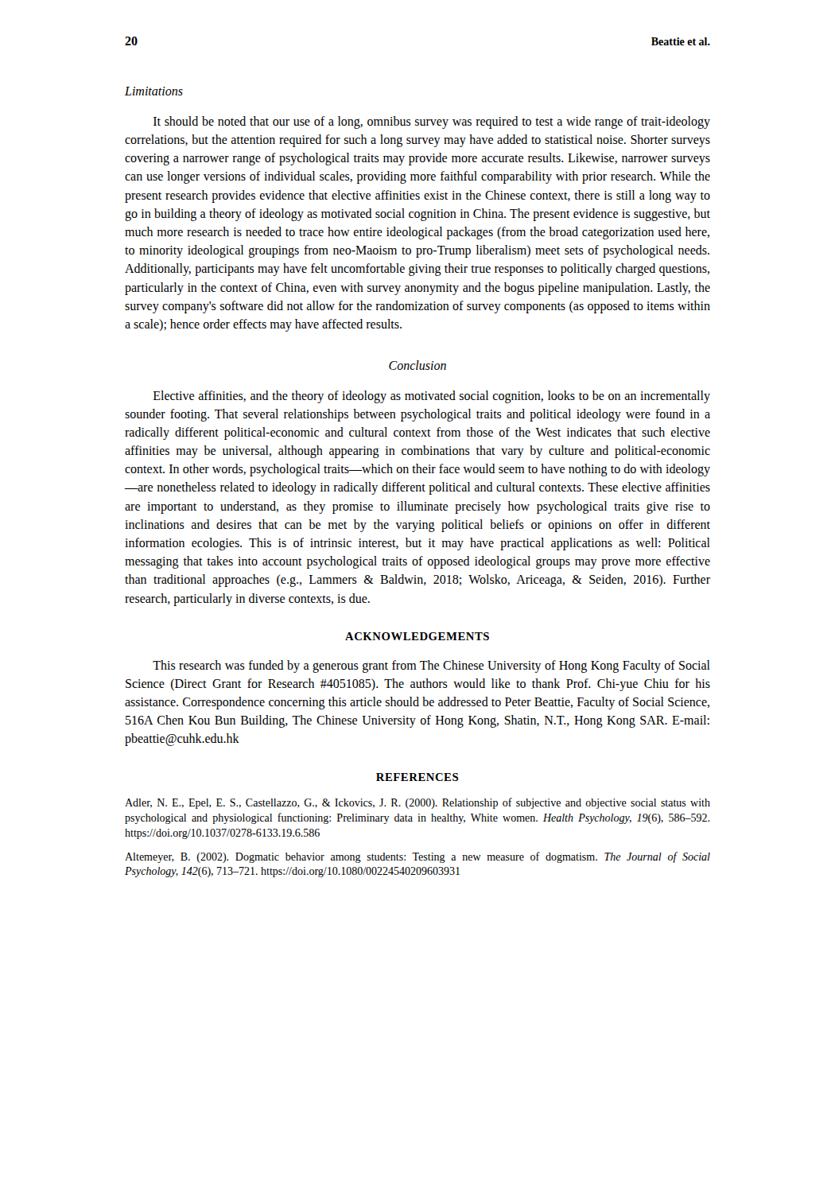20 Beattie et al.
Limitations
It should be noted that our use of a long, omnibus survey was required to test a wide range of trait-ideology correlations, but the attention required for such a long survey may have added to statistical noise. Shorter surveys covering a narrower range of psychological traits may provide more accurate results. Likewise, narrower surveys can use longer versions of individual scales, providing more faithful comparability with prior research. While the present research provides evidence that elective affinities exist in the Chinese context, there is still a long way to go in building a theory of ideology as motivated social cognition in China. The present evidence is suggestive, but much more research is needed to trace how entire ideological packages (from the broad categorization used here, to minority ideological groupings from neo-Maoism to pro-Trump liberalism) meet sets of psychological needs. Additionally, participants may have felt uncomfortable giving their true responses to politically charged questions, particularly in the context of China, even with survey anonymity and the bogus pipeline manipulation. Lastly, the survey company's software did not allow for the randomization of survey components (as opposed to items within a scale); hence order effects may have affected results.
Conclusion
Elective affinities, and the theory of ideology as motivated social cognition, looks to be on an incrementally sounder footing. That several relationships between psychological traits and political ideology were found in a radically different political-economic and cultural context from those of the West indicates that such elective affinities may be universal, although appearing in combinations that vary by culture and political-economic context. In other words, psychological traits—which on their face would seem to have nothing to do with ideology—are nonetheless related to ideology in radically different political and cultural contexts. These elective affinities are important to understand, as they promise to illuminate precisely how psychological traits give rise to inclinations and desires that can be met by the varying political beliefs or opinions on offer in different information ecologies. This is of intrinsic interest, but it may have practical applications as well: Political messaging that takes into account psychological traits of opposed ideological groups may prove more effective than traditional approaches (e.g., Lammers & Baldwin, 2018; Wolsko, Ariceaga, & Seiden, 2016). Further research, particularly in diverse contexts, is due.
ACKNOWLEDGEMENTS
This research was funded by a generous grant from The Chinese University of Hong Kong Faculty of Social Science (Direct Grant for Research #4051085). The authors would like to thank Prof. Chi-yue Chiu for his assistance. Correspondence concerning this article should be addressed to Peter Beattie, Faculty of Social Science, 516A Chen Kou Bun Building, The Chinese University of Hong Kong, Shatin, N.T., Hong Kong SAR. E-mail: pbeattie@cuhk.edu.hk
REFERENCES
Adler, N. E., Epel, E. S., Castellazzo, G., & Ickovics, J. R. (2000). Relationship of subjective and objective social status with psychological and physiological functioning: Preliminary data in healthy, White women. Health Psychology, 19(6), 586–592. https://doi.org/10.1037/0278-6133.19.6.586
Altemeyer, B. (2002). Dogmatic behavior among students: Testing a new measure of dogmatism. The Journal of Social Psychology, 142(6), 713–721. https://doi.org/10.1080/00224540209603931